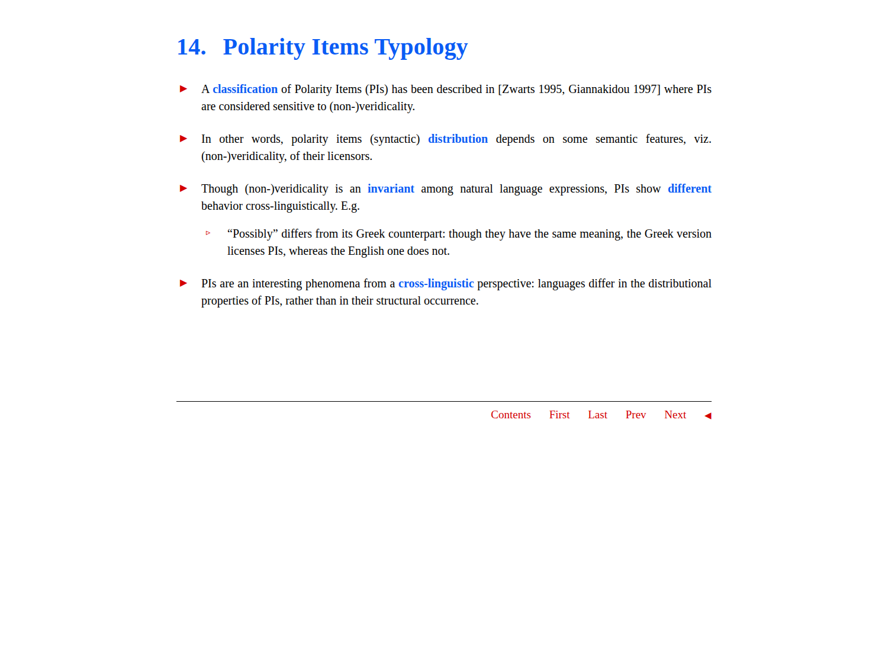14. Polarity Items Typology
A classification of Polarity Items (PIs) has been described in [Zwarts 1995, Giannakidou 1997] where PIs are considered sensitive to (non-)veridicality.
In other words, polarity items (syntactic) distribution depends on some semantic features, viz. (non-)veridicality, of their licensors.
Though (non-)veridicality is an invariant among natural language expressions, PIs show different behavior cross-linguistically. E.g.
“Possibly” differs from its Greek counterpart: though they have the same meaning, the Greek version licenses PIs, whereas the English one does not.
PIs are an interesting phenomena from a cross-linguistic perspective: languages differ in the distributional properties of PIs, rather than in their structural occurrence.
Contents First Last Prev Next ◀